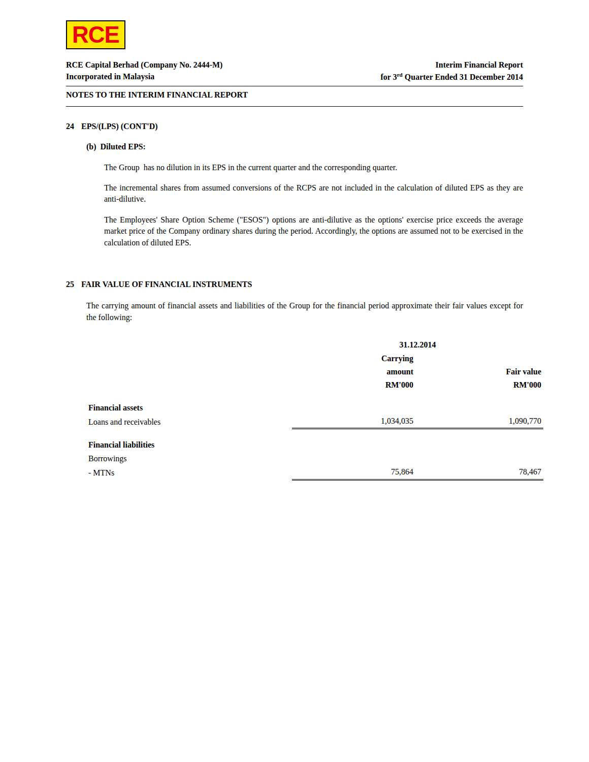RCE
RCE Capital Berhad (Company No. 2444-M)
Incorporated in Malaysia
Interim Financial Report
for 3rd Quarter Ended 31 December 2014
NOTES TO THE INTERIM FINANCIAL REPORT
24 EPS/(LPS) (CONT'D)
(b) Diluted EPS:
The Group has no dilution in its EPS in the current quarter and the corresponding quarter.
The incremental shares from assumed conversions of the RCPS are not included in the calculation of diluted EPS as they are anti-dilutive.
The Employees' Share Option Scheme ("ESOS") options are anti-dilutive as the options' exercise price exceeds the average market price of the Company ordinary shares during the period. Accordingly, the options are assumed not to be exercised in the calculation of diluted EPS.
25 FAIR VALUE OF FINANCIAL INSTRUMENTS
The carrying amount of financial assets and liabilities of the Group for the financial period approximate their fair values except for the following:
| | 31.12.2014 |
| | Carrying | |
| | amount | Fair value |
| | RM'000 | RM'000 |
| Financial assets | | |
| Loans and receivables | 1,034,035 | 1,090,770 |
| Financial liabilities | | |
| Borrowings | | |
| - MTNs | 75,864 | 78,467 |